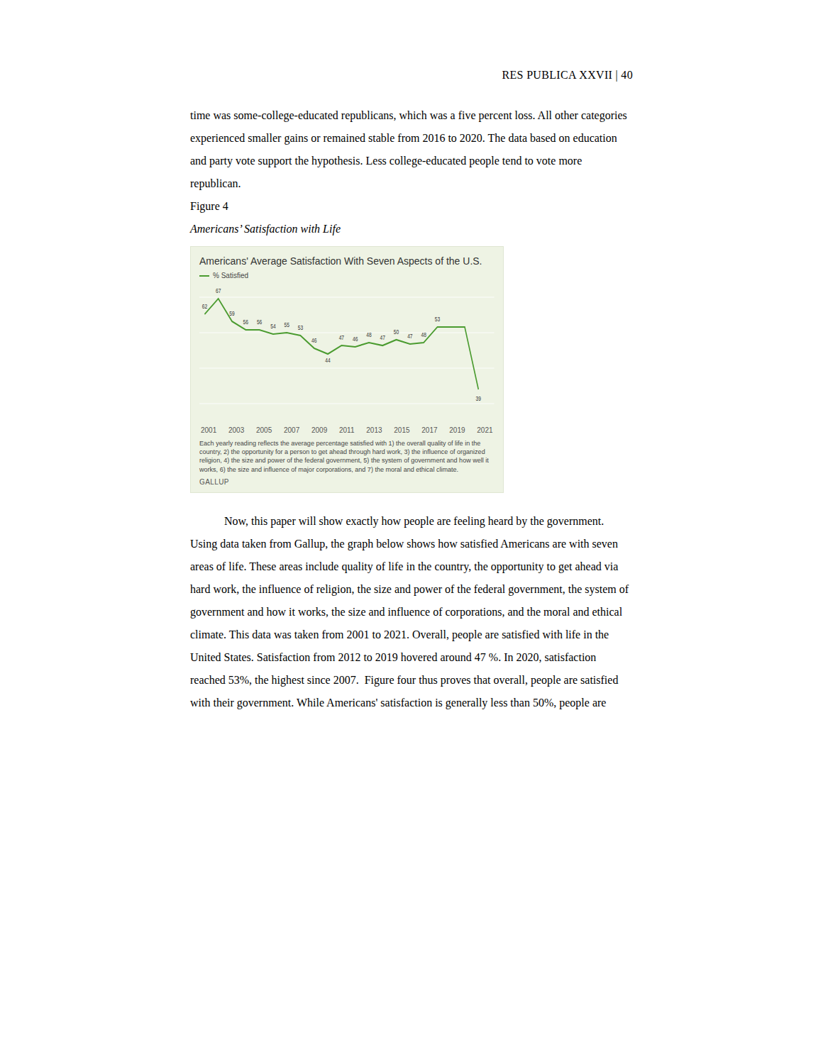RES PUBLICA XXVII | 40
time was some-college-educated republicans, which was a five percent loss. All other categories experienced smaller gains or remained stable from 2016 to 2020. The data based on education and party vote support the hypothesis. Less college-educated people tend to vote more republican.
Figure 4
Americans’ Satisfaction with Life
Americans' Average Satisfaction With Seven Aspects of the U.S.
% Satisfied
62 67 59 56 56 54 55 53 46 44 47 46 48 47 50 47 48 53 39
20012003200520072009201120132015201720192021
Each yearly reading reflects the average percentage satisfied with 1) the overall quality of life in the country, 2) the opportunity for a person to get ahead through hard work, 3) the influence of organized religion, 4) the size and power of the federal government, 5) the system of government and how well it works, 6) the size and influence of major corporations, and 7) the moral and ethical climate.
GALLUP
Now, this paper will show exactly how people are feeling heard by the government. Using data taken from Gallup, the graph below shows how satisfied Americans are with seven areas of life. These areas include quality of life in the country, the opportunity to get ahead via hard work, the influence of religion, the size and power of the federal government, the system of government and how it works, the size and influence of corporations, and the moral and ethical climate. This data was taken from 2001 to 2021. Overall, people are satisfied with life in the United States. Satisfaction from 2012 to 2019 hovered around 47 %. In 2020, satisfaction reached 53%, the highest since 2007. Figure four thus proves that overall, people are satisfied with their government. While Americans' satisfaction is generally less than 50%, people are